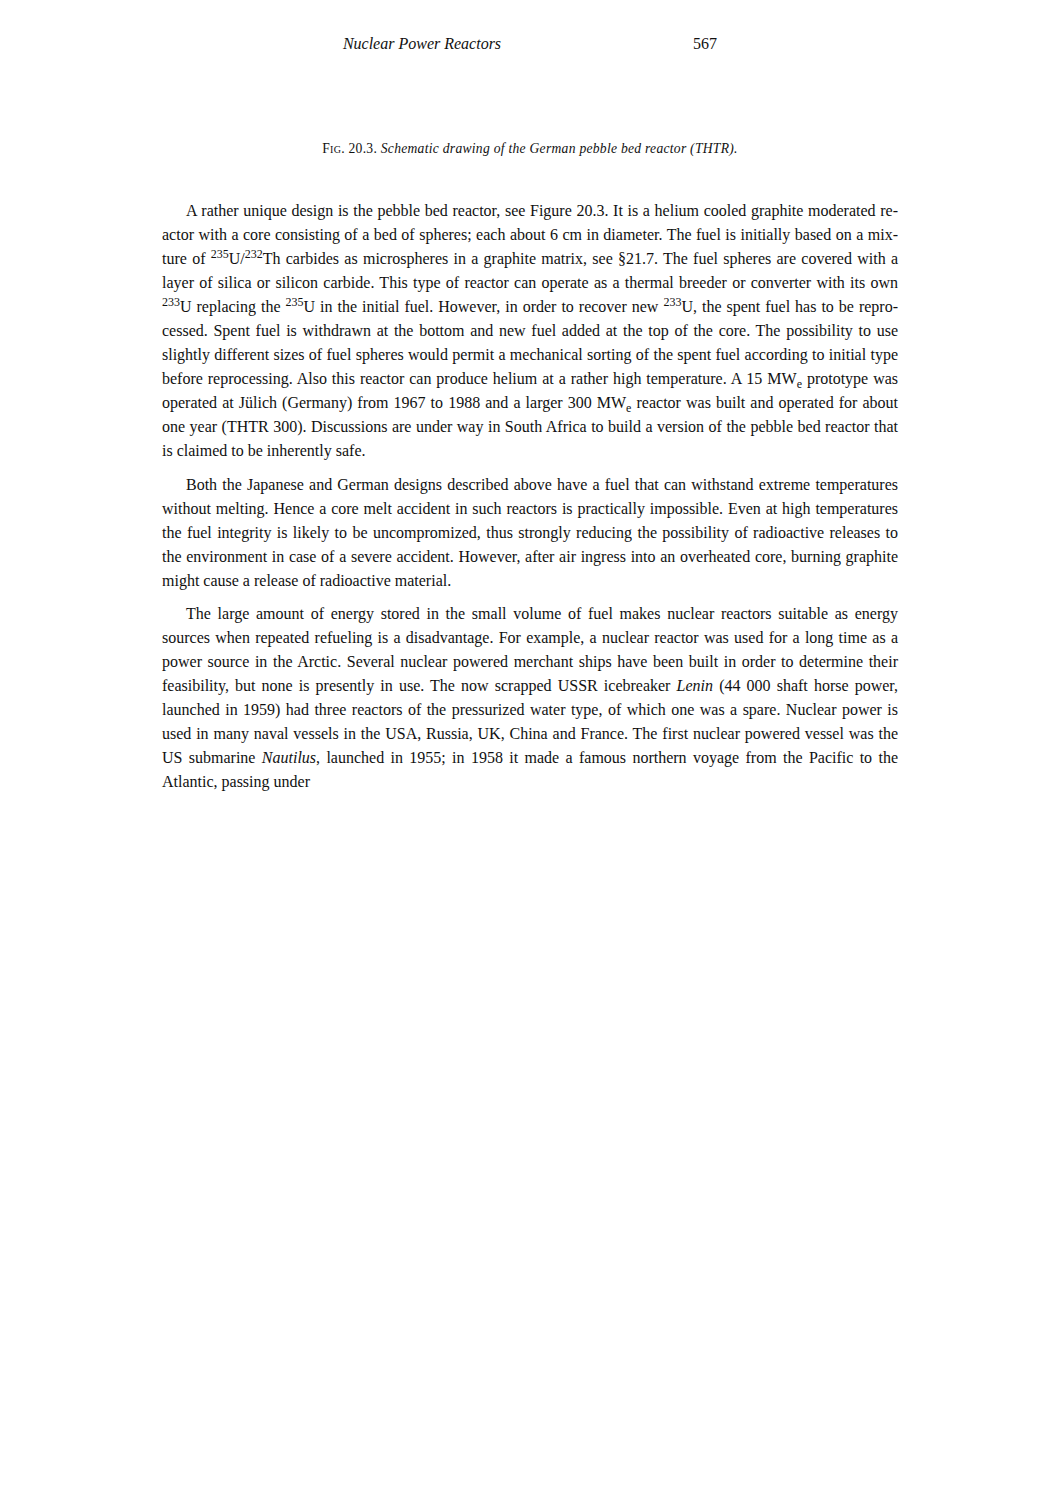Nuclear Power Reactors 567
Fig. 20.3. Schematic drawing of the German pebble bed reactor (THTR).
A rather unique design is the pebble bed reactor, see Figure 20.3. It is a helium cooled graphite moderated reactor with a core consisting of a bed of spheres; each about 6 cm in diameter. The fuel is initially based on a mixture of 235U/232Th carbides as microspheres in a graphite matrix, see §21.7. The fuel spheres are covered with a layer of silica or silicon carbide. This type of reactor can operate as a thermal breeder or converter with its own 233U replacing the 235U in the initial fuel. However, in order to recover new 233U, the spent fuel has to be reprocessed. Spent fuel is withdrawn at the bottom and new fuel added at the top of the core. The possibility to use slightly different sizes of fuel spheres would permit a mechanical sorting of the spent fuel according to initial type before reprocessing. Also this reactor can produce helium at a rather high temperature. A 15 MWe prototype was operated at Jülich (Germany) from 1967 to 1988 and a larger 300 MWe reactor was built and operated for about one year (THTR 300). Discussions are under way in South Africa to build a version of the pebble bed reactor that is claimed to be inherently safe.
Both the Japanese and German designs described above have a fuel that can withstand extreme temperatures without melting. Hence a core melt accident in such reactors is practically impossible. Even at high temperatures the fuel integrity is likely to be uncompromized, thus strongly reducing the possibility of radioactive releases to the environment in case of a severe accident. However, after air ingress into an overheated core, burning graphite might cause a release of radioactive material.
The large amount of energy stored in the small volume of fuel makes nuclear reactors suitable as energy sources when repeated refueling is a disadvantage. For example, a nuclear reactor was used for a long time as a power source in the Arctic. Several nuclear powered merchant ships have been built in order to determine their feasibility, but none is presently in use. The now scrapped USSR icebreaker Lenin (44 000 shaft horse power, launched in 1959) had three reactors of the pressurized water type, of which one was a spare. Nuclear power is used in many naval vessels in the USA, Russia, UK, China and France. The first nuclear powered vessel was the US submarine Nautilus, launched in 1955; in 1958 it made a famous northern voyage from the Pacific to the Atlantic, passing under